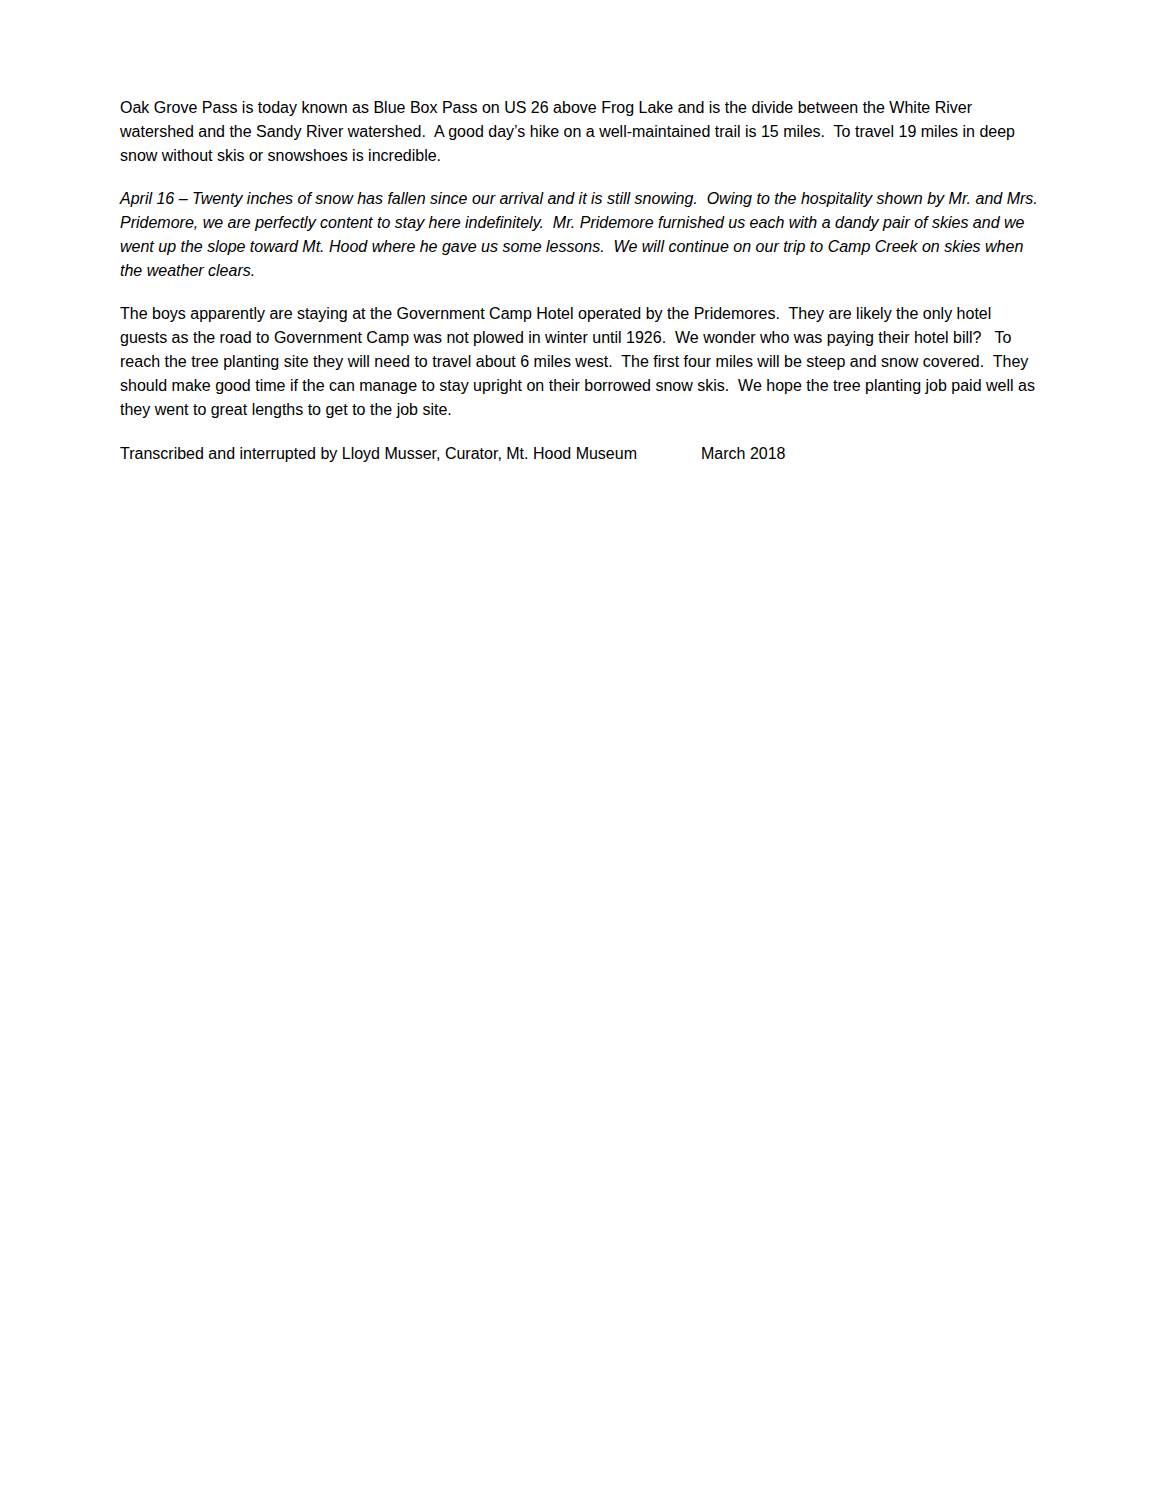Oak Grove Pass is today known as Blue Box Pass on US 26 above Frog Lake and is the divide between the White River watershed and the Sandy River watershed. A good day’s hike on a well-maintained trail is 15 miles. To travel 19 miles in deep snow without skis or snowshoes is incredible.
April 16 – Twenty inches of snow has fallen since our arrival and it is still snowing. Owing to the hospitality shown by Mr. and Mrs. Pridemore, we are perfectly content to stay here indefinitely. Mr. Pridemore furnished us each with a dandy pair of skies and we went up the slope toward Mt. Hood where he gave us some lessons. We will continue on our trip to Camp Creek on skies when the weather clears.
The boys apparently are staying at the Government Camp Hotel operated by the Pridemores. They are likely the only hotel guests as the road to Government Camp was not plowed in winter until 1926. We wonder who was paying their hotel bill? To reach the tree planting site they will need to travel about 6 miles west. The first four miles will be steep and snow covered. They should make good time if the can manage to stay upright on their borrowed snow skis. We hope the tree planting job paid well as they went to great lengths to get to the job site.
Transcribed and interrupted by Lloyd Musser, Curator, Mt. Hood Museum March 2018